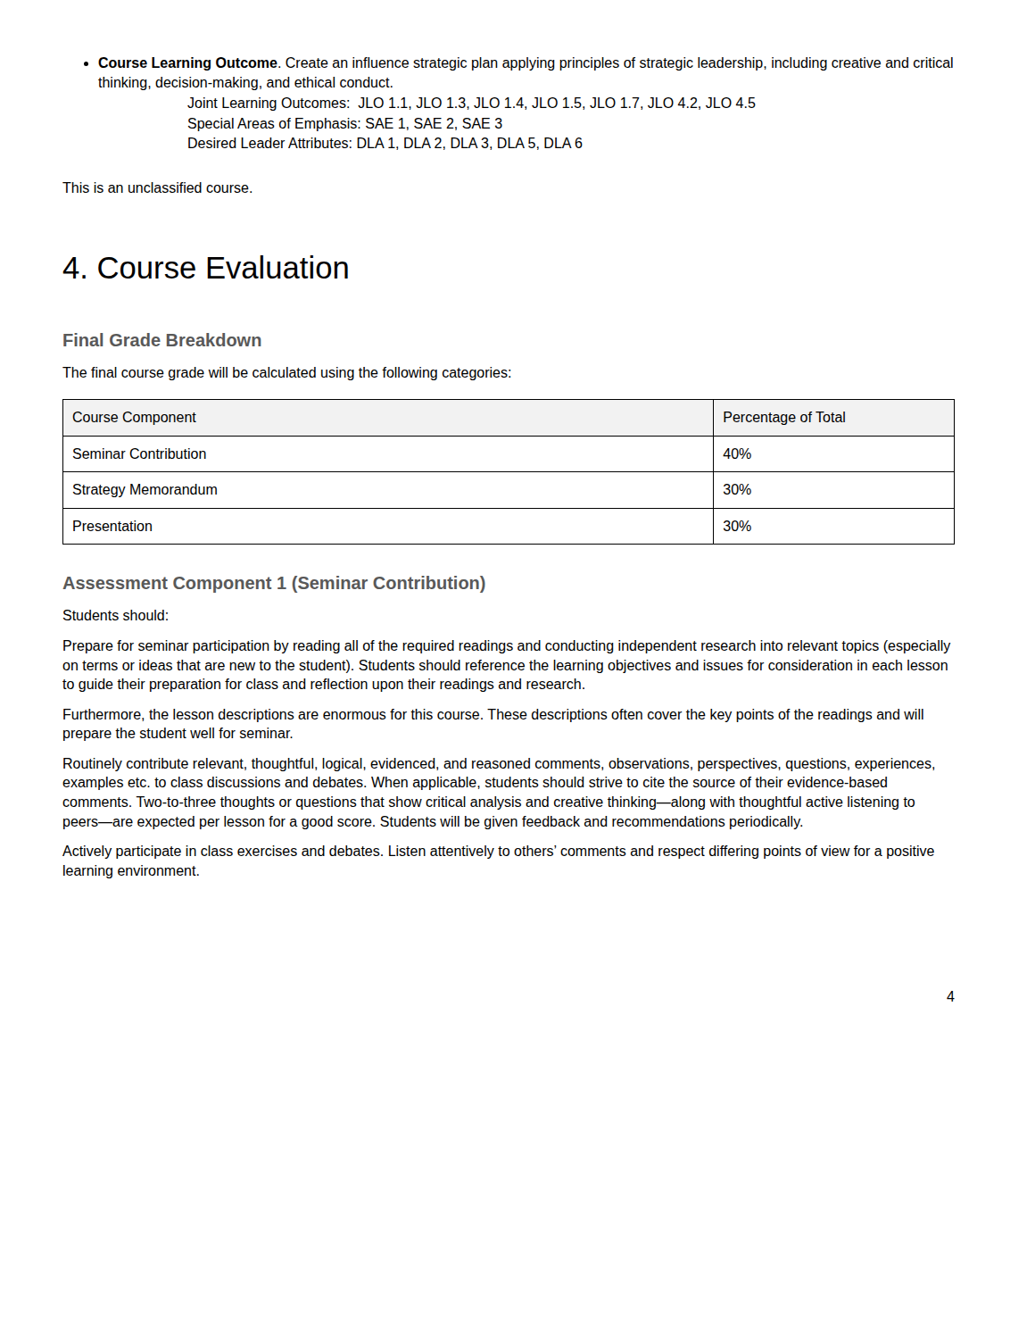Course Learning Outcome. Create an influence strategic plan applying principles of strategic leadership, including creative and critical thinking, decision-making, and ethical conduct.
Joint Learning Outcomes: JLO 1.1, JLO 1.3, JLO 1.4, JLO 1.5, JLO 1.7, JLO 4.2, JLO 4.5
Special Areas of Emphasis: SAE 1, SAE 2, SAE 3
Desired Leader Attributes: DLA 1, DLA 2, DLA 3, DLA 5, DLA 6
This is an unclassified course.
4. Course Evaluation
Final Grade Breakdown
The final course grade will be calculated using the following categories:
| Course Component | Percentage of Total |
| --- | --- |
| Seminar Contribution | 40% |
| Strategy Memorandum | 30% |
| Presentation | 30% |
Assessment Component 1 (Seminar Contribution)
Students should:
Prepare for seminar participation by reading all of the required readings and conducting independent research into relevant topics (especially on terms or ideas that are new to the student). Students should reference the learning objectives and issues for consideration in each lesson to guide their preparation for class and reflection upon their readings and research.
Furthermore, the lesson descriptions are enormous for this course. These descriptions often cover the key points of the readings and will prepare the student well for seminar.
Routinely contribute relevant, thoughtful, logical, evidenced, and reasoned comments, observations, perspectives, questions, experiences, examples etc. to class discussions and debates. When applicable, students should strive to cite the source of their evidence-based comments. Two-to-three thoughts or questions that show critical analysis and creative thinking—along with thoughtful active listening to peers—are expected per lesson for a good score. Students will be given feedback and recommendations periodically.
Actively participate in class exercises and debates. Listen attentively to others’ comments and respect differing points of view for a positive learning environment.
4